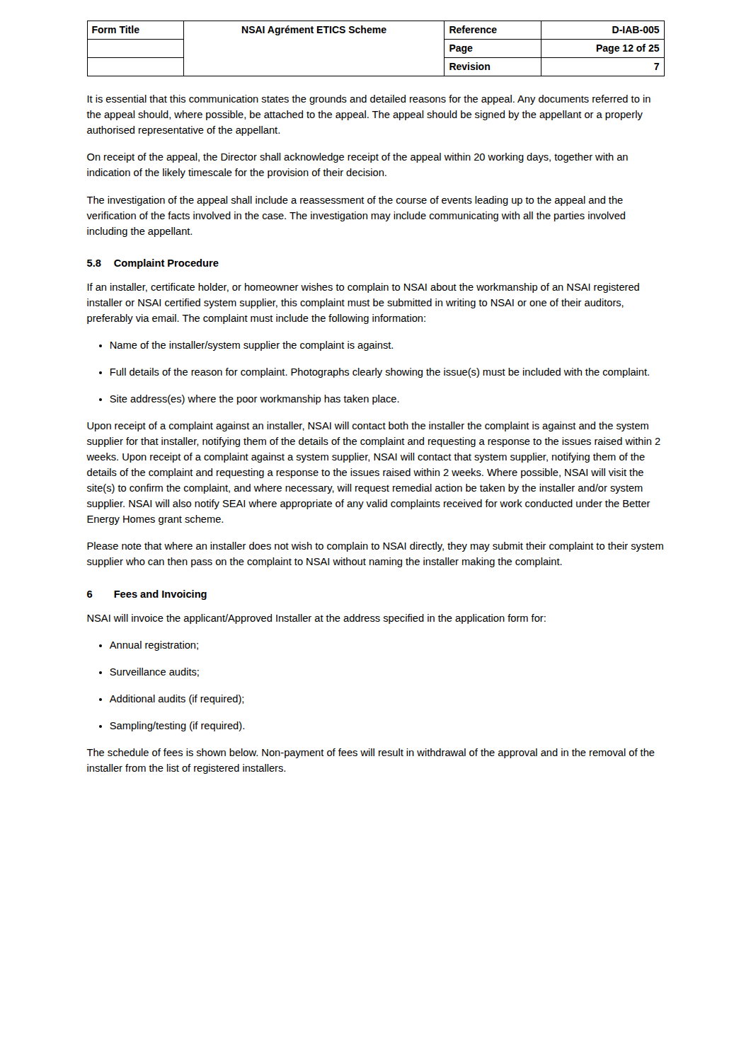| Form Title | NSAI Agrément ETICS Scheme | Reference | D-IAB-005 |
| | Page | Page 12 of 25 |
| | Revision | 7 |
It is essential that this communication states the grounds and detailed reasons for the appeal. Any documents referred to in the appeal should, where possible, be attached to the appeal. The appeal should be signed by the appellant or a properly authorised representative of the appellant.
On receipt of the appeal, the Director shall acknowledge receipt of the appeal within 20 working days, together with an indication of the likely timescale for the provision of their decision.
The investigation of the appeal shall include a reassessment of the course of events leading up to the appeal and the verification of the facts involved in the case. The investigation may include communicating with all the parties involved including the appellant.
5.8 Complaint Procedure
If an installer, certificate holder, or homeowner wishes to complain to NSAI about the workmanship of an NSAI registered installer or NSAI certified system supplier, this complaint must be submitted in writing to NSAI or one of their auditors, preferably via email. The complaint must include the following information:
Name of the installer/system supplier the complaint is against.
Full details of the reason for complaint. Photographs clearly showing the issue(s) must be included with the complaint.
Site address(es) where the poor workmanship has taken place.
Upon receipt of a complaint against an installer, NSAI will contact both the installer the complaint is against and the system supplier for that installer, notifying them of the details of the complaint and requesting a response to the issues raised within 2 weeks. Upon receipt of a complaint against a system supplier, NSAI will contact that system supplier, notifying them of the details of the complaint and requesting a response to the issues raised within 2 weeks. Where possible, NSAI will visit the site(s) to confirm the complaint, and where necessary, will request remedial action be taken by the installer and/or system supplier. NSAI will also notify SEAI where appropriate of any valid complaints received for work conducted under the Better Energy Homes grant scheme.
Please note that where an installer does not wish to complain to NSAI directly, they may submit their complaint to their system supplier who can then pass on the complaint to NSAI without naming the installer making the complaint.
6 Fees and Invoicing
NSAI will invoice the applicant/Approved Installer at the address specified in the application form for:
Annual registration;
Surveillance audits;
Additional audits (if required);
Sampling/testing (if required).
The schedule of fees is shown below. Non-payment of fees will result in withdrawal of the approval and in the removal of the installer from the list of registered installers.